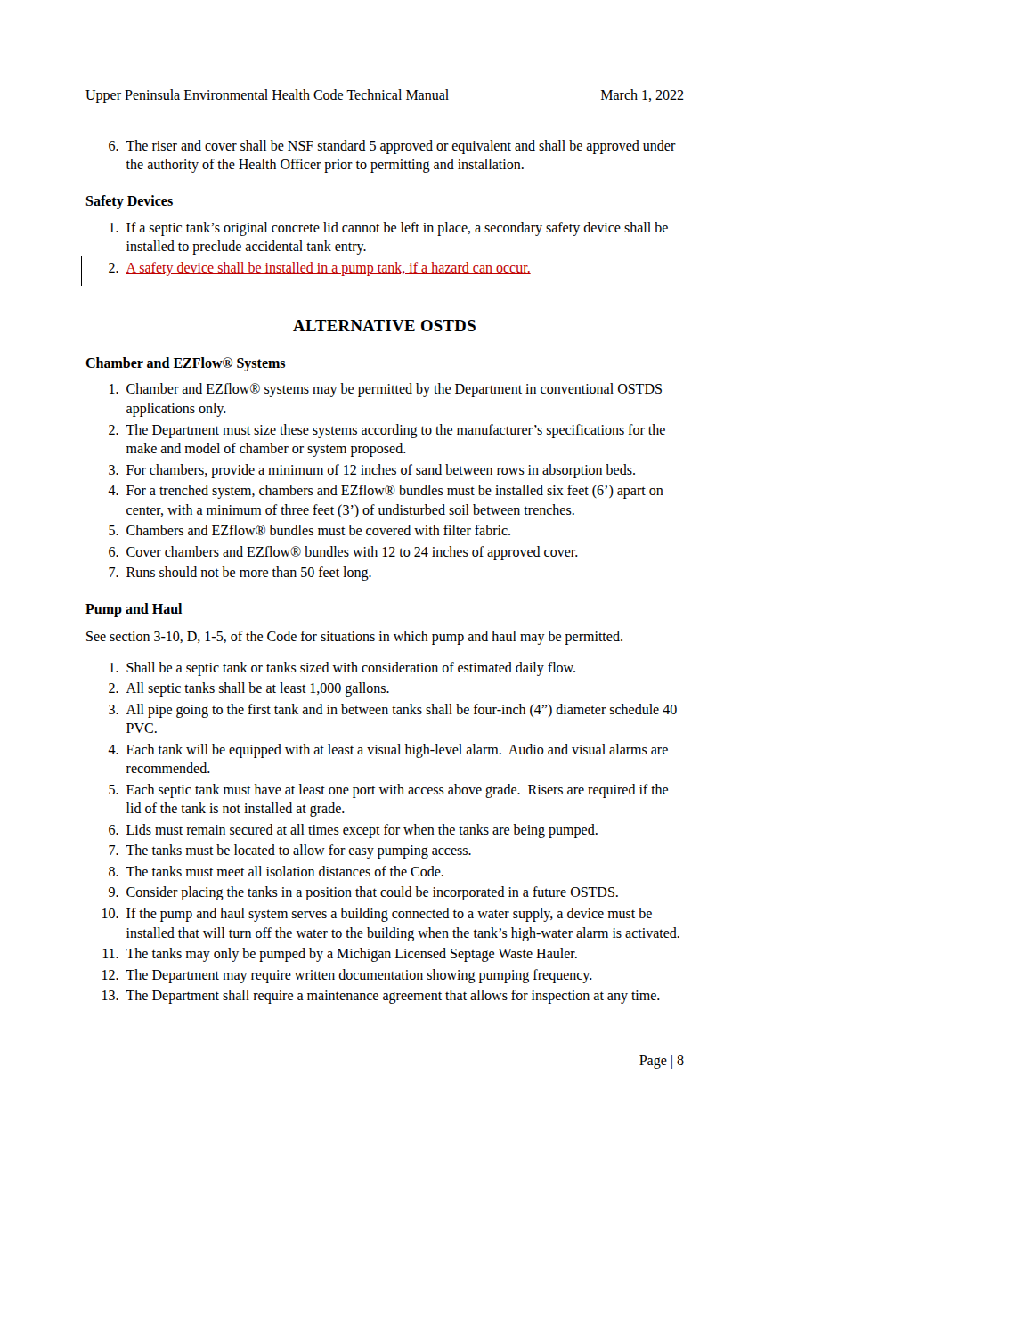Upper Peninsula Environmental Health Code Technical Manual March 1, 2022
The riser and cover shall be NSF standard 5 approved or equivalent and shall be approved under the authority of the Health Officer prior to permitting and installation.
Safety Devices
If a septic tank’s original concrete lid cannot be left in place, a secondary safety device shall be installed to preclude accidental tank entry.
A safety device shall be installed in a pump tank, if a hazard can occur.
ALTERNATIVE OSTDS
Chamber and EZFlow® Systems
Chamber and EZflow® systems may be permitted by the Department in conventional OSTDS applications only.
The Department must size these systems according to the manufacturer’s specifications for the make and model of chamber or system proposed.
For chambers, provide a minimum of 12 inches of sand between rows in absorption beds.
For a trenched system, chambers and EZflow® bundles must be installed six feet (6’) apart on center, with a minimum of three feet (3’) of undisturbed soil between trenches.
Chambers and EZflow® bundles must be covered with filter fabric.
Cover chambers and EZflow® bundles with 12 to 24 inches of approved cover.
Runs should not be more than 50 feet long.
Pump and Haul
See section 3-10, D, 1-5, of the Code for situations in which pump and haul may be permitted.
Shall be a septic tank or tanks sized with consideration of estimated daily flow.
All septic tanks shall be at least 1,000 gallons.
All pipe going to the first tank and in between tanks shall be four-inch (4”) diameter schedule 40 PVC.
Each tank will be equipped with at least a visual high-level alarm. Audio and visual alarms are recommended.
Each septic tank must have at least one port with access above grade. Risers are required if the lid of the tank is not installed at grade.
Lids must remain secured at all times except for when the tanks are being pumped.
The tanks must be located to allow for easy pumping access.
The tanks must meet all isolation distances of the Code.
Consider placing the tanks in a position that could be incorporated in a future OSTDS.
If the pump and haul system serves a building connected to a water supply, a device must be installed that will turn off the water to the building when the tank’s high-water alarm is activated.
The tanks may only be pumped by a Michigan Licensed Septage Waste Hauler.
The Department may require written documentation showing pumping frequency.
The Department shall require a maintenance agreement that allows for inspection at any time.
Page | 8